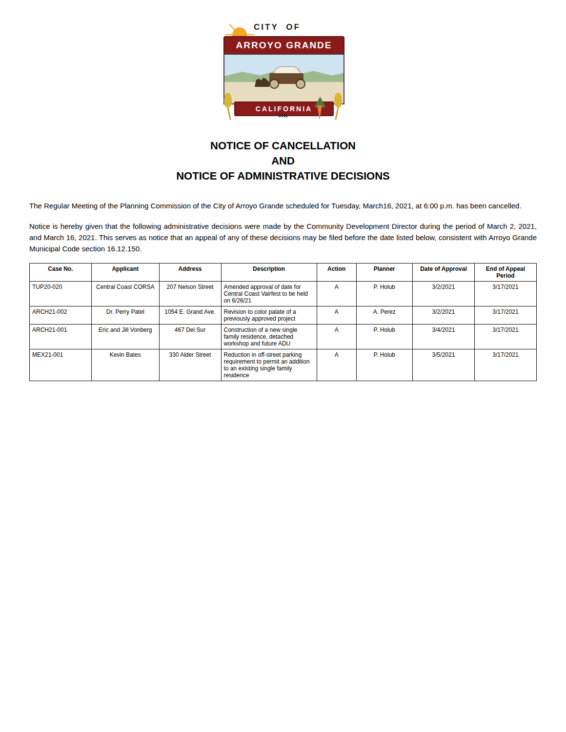CITY OF
ARROYO GRANDE
CALIFORNIA
1911
NOTICE OF CANCELLATION
AND
NOTICE OF ADMINISTRATIVE DECISIONS
The Regular Meeting of the Planning Commission of the City of Arroyo Grande scheduled for Tuesday, March16, 2021, at 6:00 p.m. has been cancelled.
Notice is hereby given that the following administrative decisions were made by the Community Development Director during the period of March 2, 2021, and March 16, 2021. This serves as notice that an appeal of any of these decisions may be filed before the date listed below, consistent with Arroyo Grande Municipal Code section 16.12.150.
| Case No. | Applicant | Address | Description | Action | Planner | Date of Approval | End of Appeal Period |
| --- | --- | --- | --- | --- | --- | --- | --- |
| TUP20-020 | Central Coast CORSA | 207 Nelson Street | Amended approval of date for Central Coast Vairfest to be held on 6/26/21 | A | P. Holub | 3/2/2021 | 3/17/2021 |
| ARCH21-002 | Dr. Perry Patel | 1054 E. Grand Ave. | Revision to color palate of a previously approved project | A | A. Perez | 3/2/2021 | 3/17/2021 |
| ARCH21-001 | Eric and Jill Vonberg | 467 Del Sur | Construction of a new single family residence, detached workshop and future ADU | A | P. Holub | 3/4/2021 | 3/17/2021 |
| MEX21-001 | Kevin Bates | 330 Alder Street | Reduction in off-street parking requirement to permit an addition to an existing single family residence | A | P. Holub | 3/5/2021 | 3/17/2021 |